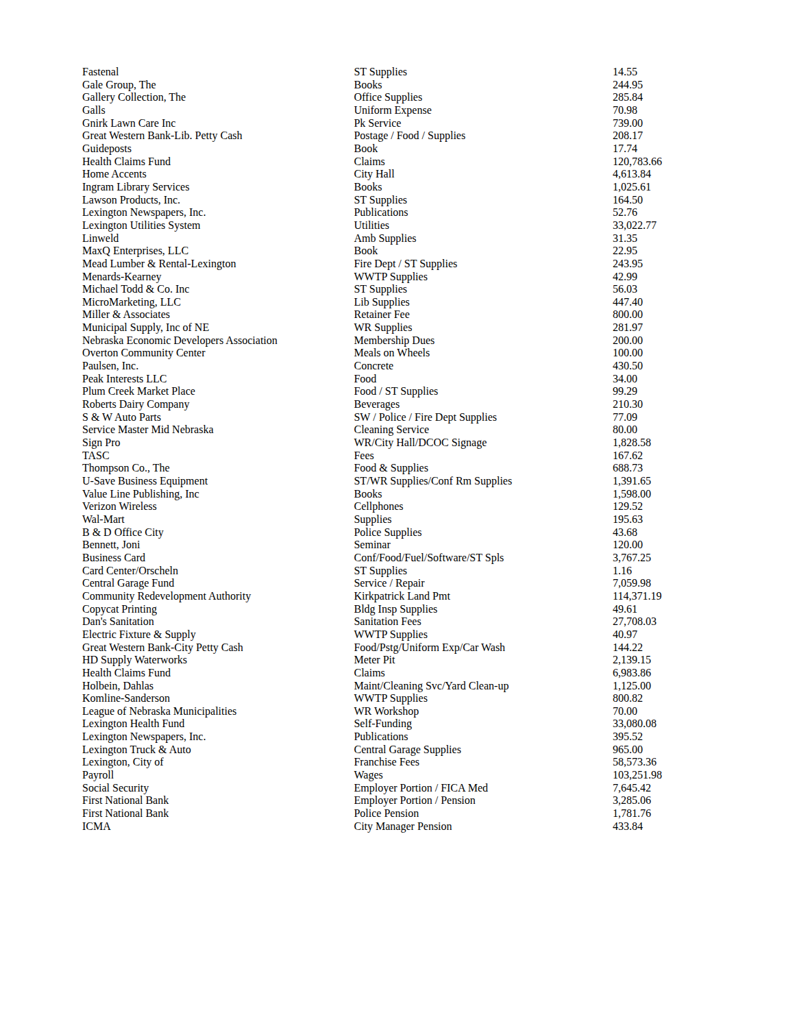| Fastenal | ST Supplies | 14.55 |
| Gale Group, The | Books | 244.95 |
| Gallery Collection, The | Office Supplies | 285.84 |
| Galls | Uniform Expense | 70.98 |
| Gnirk Lawn Care Inc | Pk Service | 739.00 |
| Great Western Bank-Lib. Petty Cash | Postage / Food / Supplies | 208.17 |
| Guideposts | Book | 17.74 |
| Health Claims Fund | Claims | 120,783.66 |
| Home Accents | City Hall | 4,613.84 |
| Ingram Library Services | Books | 1,025.61 |
| Lawson Products, Inc. | ST Supplies | 164.50 |
| Lexington Newspapers, Inc. | Publications | 52.76 |
| Lexington Utilities System | Utilities | 33,022.77 |
| Linweld | Amb Supplies | 31.35 |
| MaxQ Enterprises, LLC | Book | 22.95 |
| Mead Lumber & Rental-Lexington | Fire Dept / ST Supplies | 243.95 |
| Menards-Kearney | WWTP Supplies | 42.99 |
| Michael Todd & Co. Inc | ST Supplies | 56.03 |
| MicroMarketing, LLC | Lib Supplies | 447.40 |
| Miller & Associates | Retainer Fee | 800.00 |
| Municipal Supply, Inc of NE | WR Supplies | 281.97 |
| Nebraska Economic Developers Association | Membership Dues | 200.00 |
| Overton Community Center | Meals on Wheels | 100.00 |
| Paulsen, Inc. | Concrete | 430.50 |
| Peak Interests LLC | Food | 34.00 |
| Plum Creek Market Place | Food / ST Supplies | 99.29 |
| Roberts Dairy Company | Beverages | 210.30 |
| S & W Auto Parts | SW / Police / Fire Dept Supplies | 77.09 |
| Service Master Mid Nebraska | Cleaning Service | 80.00 |
| Sign Pro | WR/City Hall/DCOC Signage | 1,828.58 |
| TASC | Fees | 167.62 |
| Thompson Co., The | Food & Supplies | 688.73 |
| U-Save Business Equipment | ST/WR Supplies/Conf Rm Supplies | 1,391.65 |
| Value Line Publishing, Inc | Books | 1,598.00 |
| Verizon Wireless | Cellphones | 129.52 |
| Wal-Mart | Supplies | 195.63 |
| B & D Office City | Police Supplies | 43.68 |
| Bennett, Joni | Seminar | 120.00 |
| Business Card | Conf/Food/Fuel/Software/ST Spls | 3,767.25 |
| Card Center/Orscheln | ST Supplies | 1.16 |
| Central Garage Fund | Service / Repair | 7,059.98 |
| Community Redevelopment Authority | Kirkpatrick Land Pmt | 114,371.19 |
| Copycat Printing | Bldg Insp Supplies | 49.61 |
| Dan's Sanitation | Sanitation Fees | 27,708.03 |
| Electric Fixture & Supply | WWTP Supplies | 40.97 |
| Great Western Bank-City Petty Cash | Food/Pstg/Uniform Exp/Car Wash | 144.22 |
| HD Supply Waterworks | Meter Pit | 2,139.15 |
| Health Claims Fund | Claims | 6,983.86 |
| Holbein, Dahlas | Maint/Cleaning Svc/Yard Clean-up | 1,125.00 |
| Komline-Sanderson | WWTP Supplies | 800.82 |
| League of Nebraska Municipalities | WR Workshop | 70.00 |
| Lexington Health Fund | Self-Funding | 33,080.08 |
| Lexington Newspapers, Inc. | Publications | 395.52 |
| Lexington Truck & Auto | Central Garage Supplies | 965.00 |
| Lexington, City of | Franchise Fees | 58,573.36 |
| Payroll | Wages | 103,251.98 |
| Social Security | Employer Portion / FICA Med | 7,645.42 |
| First National Bank | Employer Portion / Pension | 3,285.06 |
| First National Bank | Police Pension | 1,781.76 |
| ICMA | City Manager Pension | 433.84 |